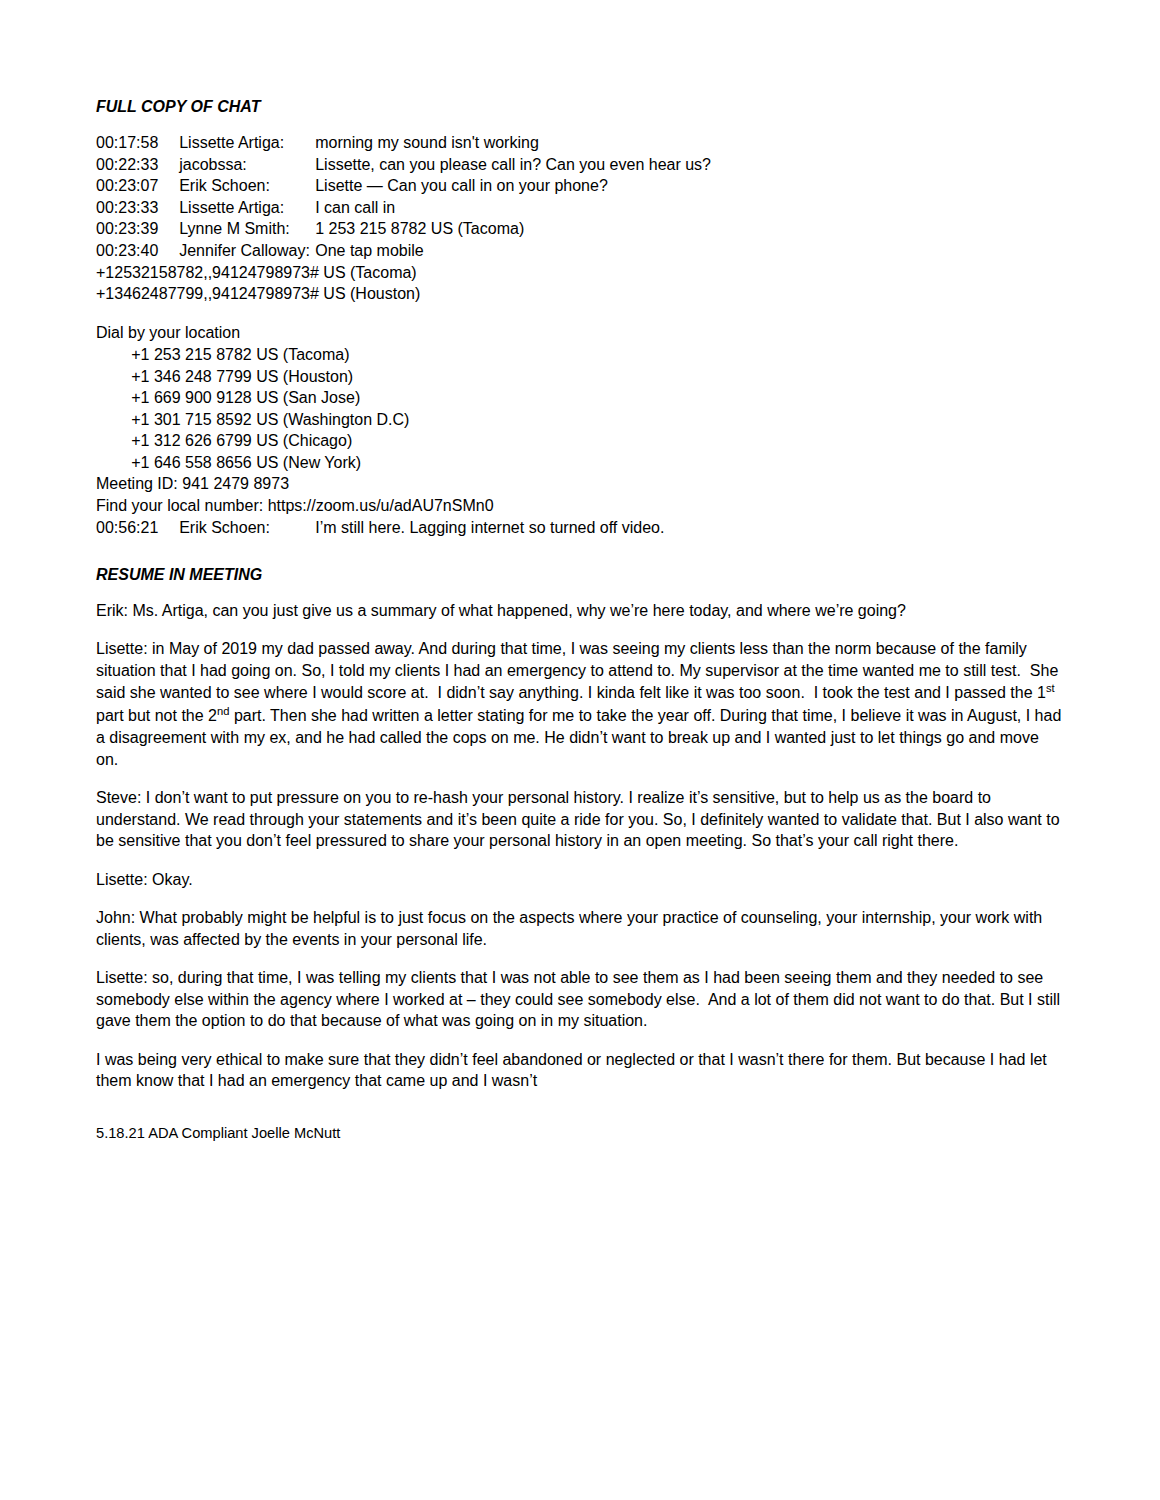FULL COPY OF CHAT
00:17:58 Lissette Artiga: morning my sound isn't working
00:22:33 jacobssa: Lissette, can you please call in? Can you even hear us?
00:23:07 Erik Schoen: Lisette — Can you call in on your phone?
00:23:33 Lissette Artiga: I can call in
00:23:39 Lynne M Smith: 1 253 215 8782 US (Tacoma)
00:23:40 Jennifer Calloway: One tap mobile
+12532158782,,94124798973# US (Tacoma)
+13462487799,,94124798973# US (Houston)
Dial by your location
+1 253 215 8782 US (Tacoma)
+1 346 248 7799 US (Houston)
+1 669 900 9128 US (San Jose)
+1 301 715 8592 US (Washington D.C)
+1 312 626 6799 US (Chicago)
+1 646 558 8656 US (New York)
Meeting ID: 941 2479 8973
Find your local number: https://zoom.us/u/adAU7nSMn0
00:56:21 Erik Schoen: I’m still here. Lagging internet so turned off video.
RESUME IN MEETING
Erik: Ms. Artiga, can you just give us a summary of what happened, why we’re here today, and where we’re going?
Lisette: in May of 2019 my dad passed away. And during that time, I was seeing my clients less than the norm because of the family situation that I had going on. So, I told my clients I had an emergency to attend to. My supervisor at the time wanted me to still test. She said she wanted to see where I would score at. I didn’t say anything. I kinda felt like it was too soon. I took the test and I passed the 1st part but not the 2nd part. Then she had written a letter stating for me to take the year off. During that time, I believe it was in August, I had a disagreement with my ex, and he had called the cops on me. He didn’t want to break up and I wanted just to let things go and move on.
Steve: I don’t want to put pressure on you to re-hash your personal history. I realize it’s sensitive, but to help us as the board to understand. We read through your statements and it’s been quite a ride for you. So, I definitely wanted to validate that. But I also want to be sensitive that you don’t feel pressured to share your personal history in an open meeting. So that’s your call right there.
Lisette: Okay.
John: What probably might be helpful is to just focus on the aspects where your practice of counseling, your internship, your work with clients, was affected by the events in your personal life.
Lisette: so, during that time, I was telling my clients that I was not able to see them as I had been seeing them and they needed to see somebody else within the agency where I worked at – they could see somebody else. And a lot of them did not want to do that. But I still gave them the option to do that because of what was going on in my situation.
I was being very ethical to make sure that they didn’t feel abandoned or neglected or that I wasn’t there for them. But because I had let them know that I had an emergency that came up and I wasn’t
5.18.21 ADA Compliant Joelle McNutt